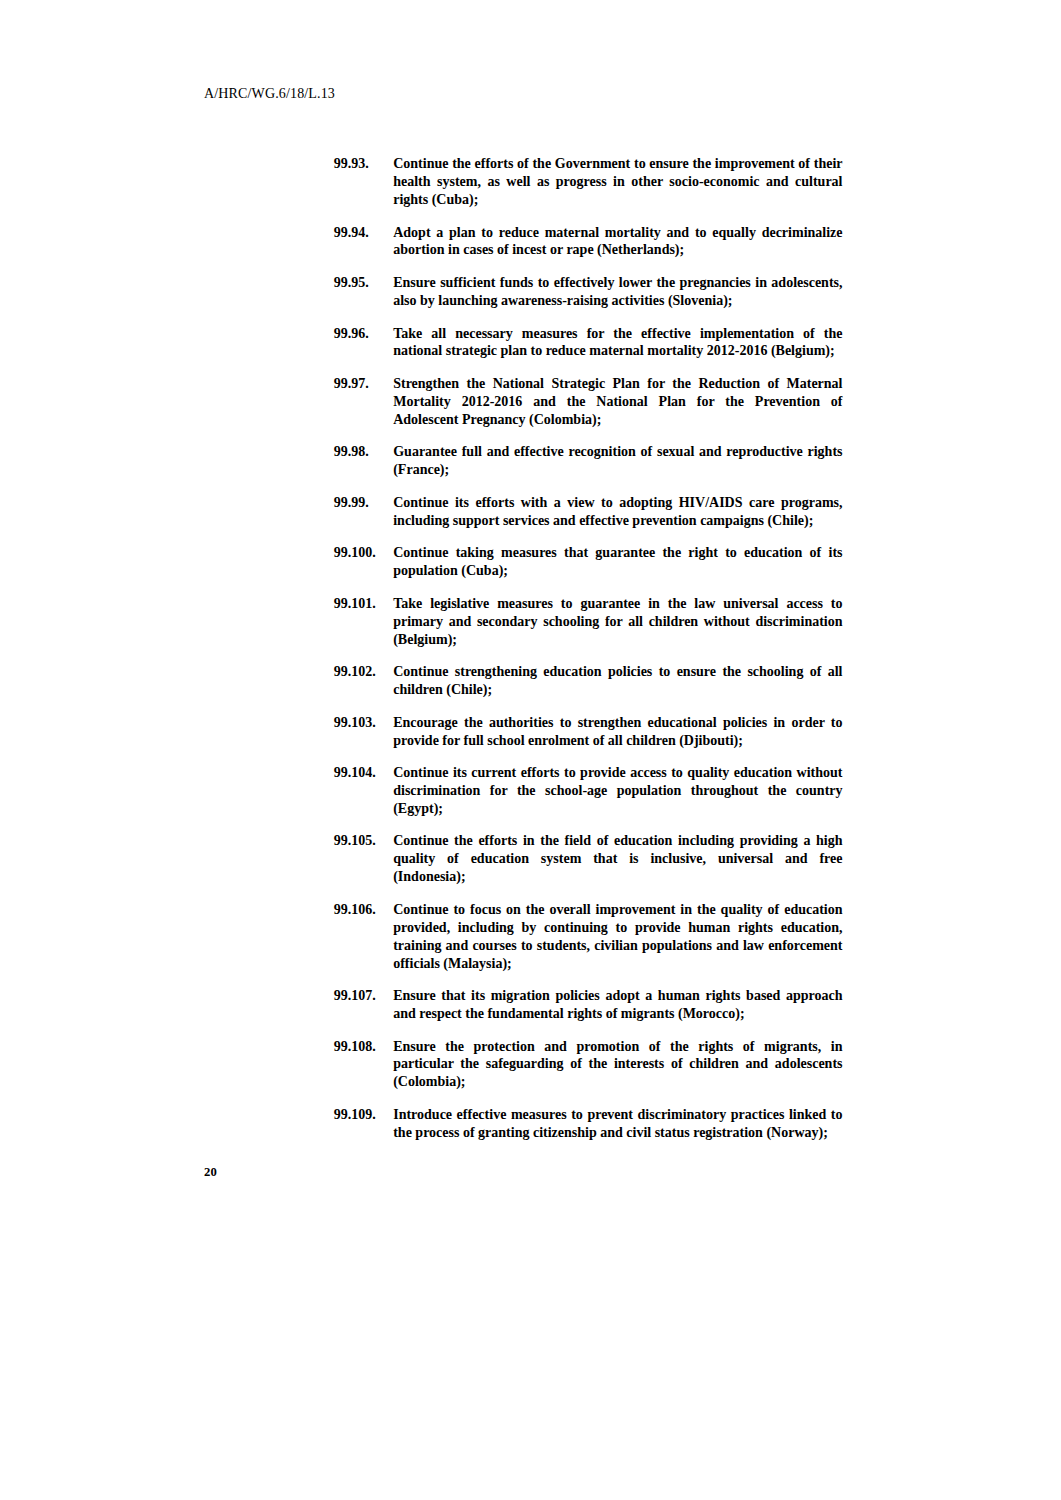A/HRC/WG.6/18/L.13
99.93.
Continue the efforts of the Government to ensure the improvement of their health system, as well as progress in other socio-economic and cultural rights (Cuba);
99.94.
Adopt a plan to reduce maternal mortality and to equally decriminalize abortion in cases of incest or rape (Netherlands);
99.95.
Ensure sufficient funds to effectively lower the pregnancies in adolescents, also by launching awareness-raising activities (Slovenia);
99.96.
Take all necessary measures for the effective implementation of the national strategic plan to reduce maternal mortality 2012-2016 (Belgium);
99.97.
Strengthen the National Strategic Plan for the Reduction of Maternal Mortality 2012-2016 and the National Plan for the Prevention of Adolescent Pregnancy (Colombia);
99.98.
Guarantee full and effective recognition of sexual and reproductive rights (France);
99.99.
Continue its efforts with a view to adopting HIV/AIDS care programs, including support services and effective prevention campaigns (Chile);
99.100.
Continue taking measures that guarantee the right to education of its population (Cuba);
99.101.
Take legislative measures to guarantee in the law universal access to primary and secondary schooling for all children without discrimination (Belgium);
99.102.
Continue strengthening education policies to ensure the schooling of all children (Chile);
99.103.
Encourage the authorities to strengthen educational policies in order to provide for full school enrolment of all children (Djibouti);
99.104.
Continue its current efforts to provide access to quality education without discrimination for the school-age population throughout the country (Egypt);
99.105.
Continue the efforts in the field of education including providing a high quality of education system that is inclusive, universal and free (Indonesia);
99.106.
Continue to focus on the overall improvement in the quality of education provided, including by continuing to provide human rights education, training and courses to students, civilian populations and law enforcement officials (Malaysia);
99.107.
Ensure that its migration policies adopt a human rights based approach and respect the fundamental rights of migrants (Morocco);
99.108.
Ensure the protection and promotion of the rights of migrants, in particular the safeguarding of the interests of children and adolescents (Colombia);
99.109.
Introduce effective measures to prevent discriminatory practices linked to the process of granting citizenship and civil status registration (Norway);
20